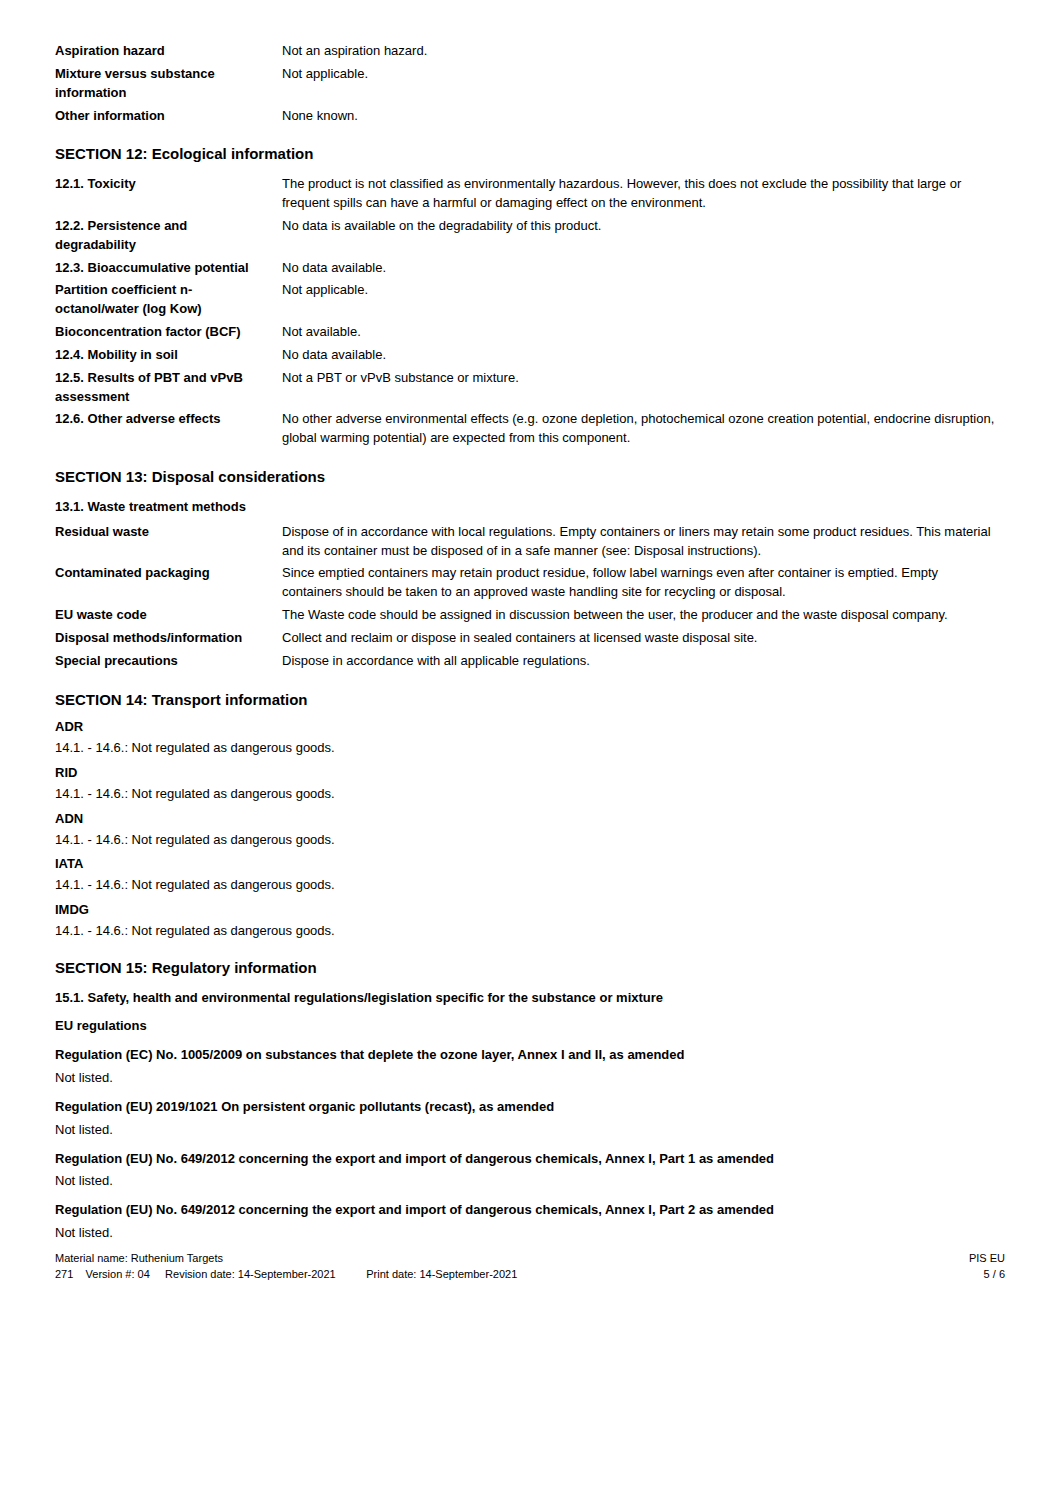| Aspiration hazard | Not an aspiration hazard. |
| Mixture versus substance information | Not applicable. |
| Other information | None known. |
SECTION 12: Ecological information
| 12.1. Toxicity | The product is not classified as environmentally hazardous. However, this does not exclude the possibility that large or frequent spills can have a harmful or damaging effect on the environment. |
| 12.2. Persistence and degradability | No data is available on the degradability of this product. |
| 12.3. Bioaccumulative potential | No data available. |
| Partition coefficient n-octanol/water (log Kow) | Not applicable. |
| Bioconcentration factor (BCF) | Not available. |
| 12.4. Mobility in soil | No data available. |
| 12.5. Results of PBT and vPvB assessment | Not a PBT or vPvB substance or mixture. |
| 12.6. Other adverse effects | No other adverse environmental effects (e.g. ozone depletion, photochemical ozone creation potential, endocrine disruption, global warming potential) are expected from this component. |
SECTION 13: Disposal considerations
13.1. Waste treatment methods
| Residual waste | Dispose of in accordance with local regulations. Empty containers or liners may retain some product residues. This material and its container must be disposed of in a safe manner (see: Disposal instructions). |
| Contaminated packaging | Since emptied containers may retain product residue, follow label warnings even after container is emptied. Empty containers should be taken to an approved waste handling site for recycling or disposal. |
| EU waste code | The Waste code should be assigned in discussion between the user, the producer and the waste disposal company. |
| Disposal methods/information | Collect and reclaim or dispose in sealed containers at licensed waste disposal site. |
| Special precautions | Dispose in accordance with all applicable regulations. |
SECTION 14: Transport information
ADR
14.1. - 14.6.: Not regulated as dangerous goods.
RID
14.1. - 14.6.: Not regulated as dangerous goods.
ADN
14.1. - 14.6.: Not regulated as dangerous goods.
IATA
14.1. - 14.6.: Not regulated as dangerous goods.
IMDG
14.1. - 14.6.: Not regulated as dangerous goods.
SECTION 15: Regulatory information
15.1. Safety, health and environmental regulations/legislation specific for the substance or mixture
EU regulations
Regulation (EC) No. 1005/2009 on substances that deplete the ozone layer, Annex I and II, as amended
Not listed.
Regulation (EU) 2019/1021 On persistent organic pollutants (recast), as amended
Not listed.
Regulation (EU) No. 649/2012 concerning the export and import of dangerous chemicals, Annex I, Part 1 as amended
Not listed.
Regulation (EU) No. 649/2012 concerning the export and import of dangerous chemicals, Annex I, Part 2 as amended
Not listed.
Material name: Ruthenium Targets PIS EU
271 Version #: 04 Revision date: 14-September-2021 Print date: 14-September-2021 5 / 6